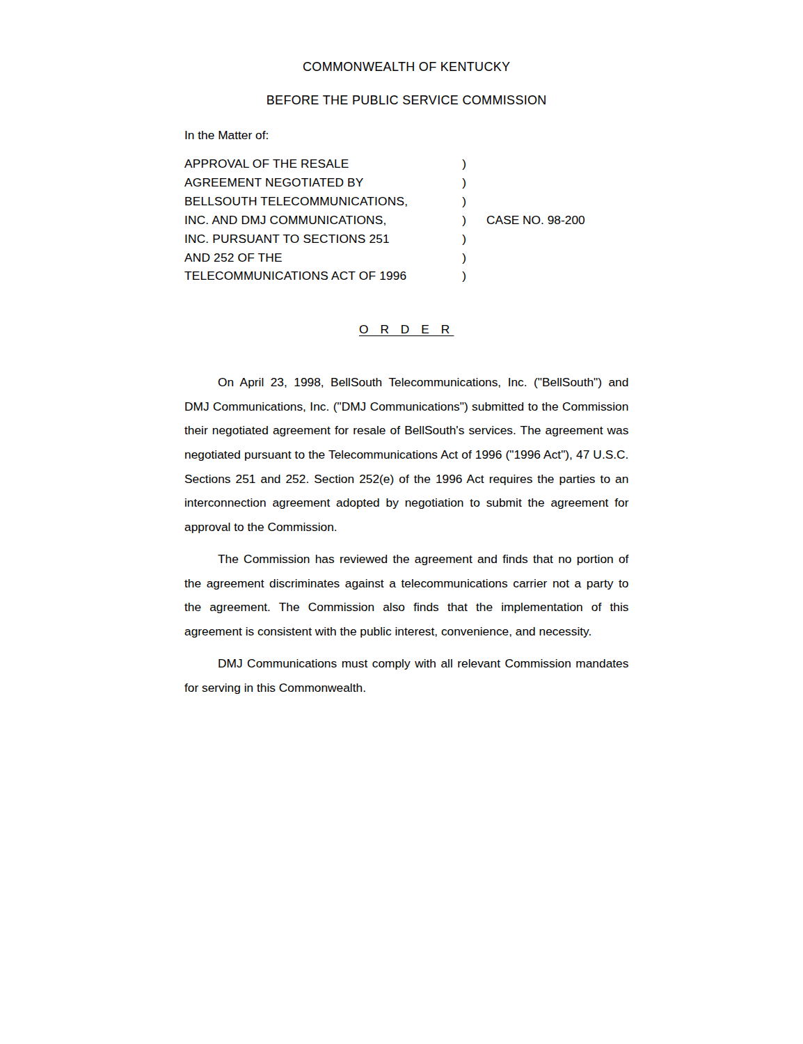COMMONWEALTH OF KENTUCKY
BEFORE THE PUBLIC SERVICE COMMISSION
In the Matter of:
| APPROVAL OF THE RESALE | ) | |
| AGREEMENT NEGOTIATED BY | ) | |
| BELLSOUTH TELECOMMUNICATIONS, | ) | |
| INC. AND DMJ COMMUNICATIONS, | ) | CASE NO. 98-200 |
| INC. PURSUANT TO SECTIONS 251 | ) | |
| AND 252 OF THE | ) | |
| TELECOMMUNICATIONS ACT OF 1996 | ) | |
O R D E R
On April 23, 1998, BellSouth Telecommunications, Inc. ("BellSouth") and DMJ Communications, Inc. ("DMJ Communications") submitted to the Commission their negotiated agreement for resale of BellSouth's services. The agreement was negotiated pursuant to the Telecommunications Act of 1996 ("1996 Act"), 47 U.S.C. Sections 251 and 252. Section 252(e) of the 1996 Act requires the parties to an interconnection agreement adopted by negotiation to submit the agreement for approval to the Commission.
The Commission has reviewed the agreement and finds that no portion of the agreement discriminates against a telecommunications carrier not a party to the agreement. The Commission also finds that the implementation of this agreement is consistent with the public interest, convenience, and necessity.
DMJ Communications must comply with all relevant Commission mandates for serving in this Commonwealth.